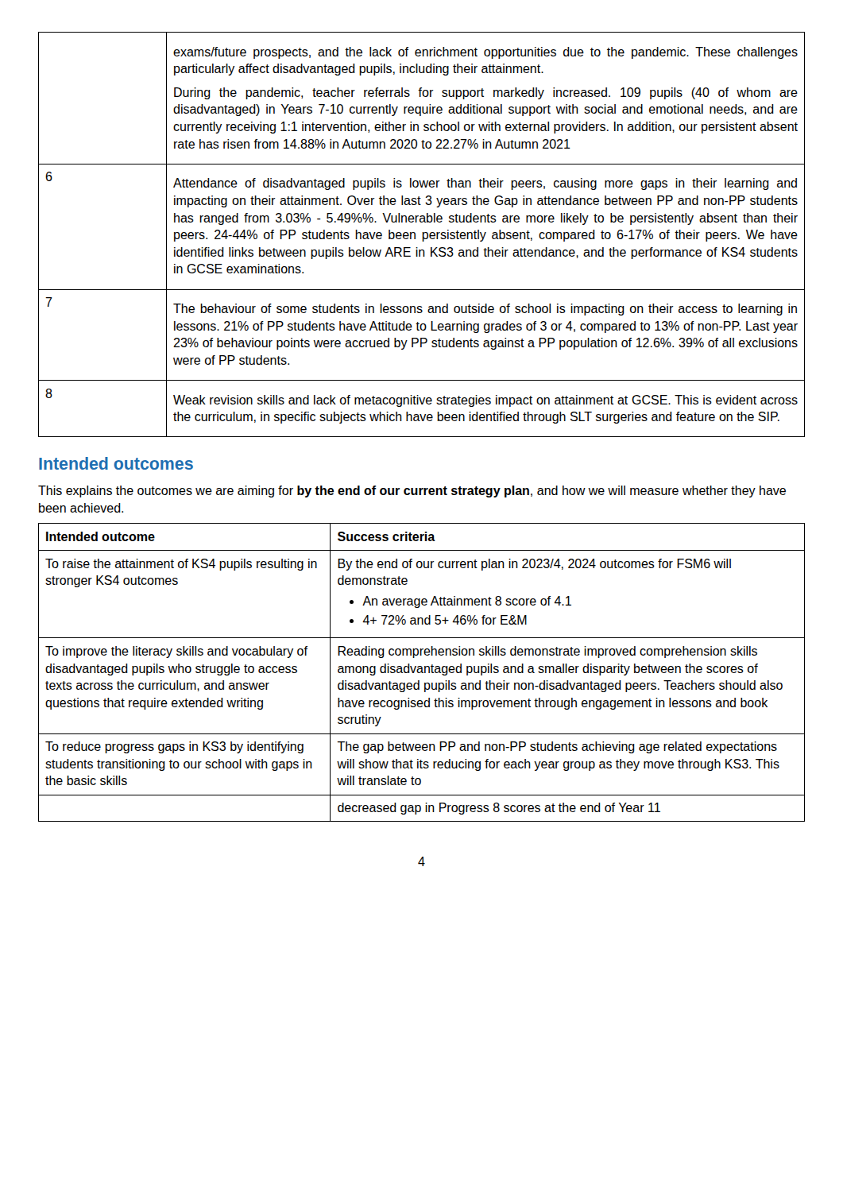| | exams/future prospects, and the lack of enrichment opportunities due to the pandemic. These challenges particularly affect disadvantaged pupils, including their attainment. During the pandemic, teacher referrals for support markedly increased. 109 pupils (40 of whom are disadvantaged) in Years 7-10 currently require additional support with social and emotional needs, and are currently receiving 1:1 intervention, either in school or with external providers. In addition, our persistent absent rate has risen from 14.88% in Autumn 2020 to 22.27% in Autumn 2021 |
| 6 | Attendance of disadvantaged pupils is lower than their peers, causing more gaps in their learning and impacting on their attainment. Over the last 3 years the Gap in attendance between PP and non-PP students has ranged from 3.03% - 5.49%%. Vulnerable students are more likely to be persistently absent than their peers. 24-44% of PP students have been persistently absent, compared to 6-17% of their peers. We have identified links between pupils below ARE in KS3 and their attendance, and the performance of KS4 students in GCSE examinations. |
| 7 | The behaviour of some students in lessons and outside of school is impacting on their access to learning in lessons. 21% of PP students have Attitude to Learning grades of 3 or 4, compared to 13% of non-PP. Last year 23% of behaviour points were accrued by PP students against a PP population of 12.6%. 39% of all exclusions were of PP students. |
| 8 | Weak revision skills and lack of metacognitive strategies impact on attainment at GCSE. This is evident across the curriculum, in specific subjects which have been identified through SLT surgeries and feature on the SIP. |
Intended outcomes
This explains the outcomes we are aiming for by the end of our current strategy plan, and how we will measure whether they have been achieved.
| Intended outcome | Success criteria |
| --- | --- |
| To raise the attainment of KS4 pupils resulting in stronger KS4 outcomes | By the end of our current plan in 2023/4, 2024 outcomes for FSM6 will demonstrate An average Attainment 8 score of 4.1 4+ 72% and 5+ 46% for E&M |
| To improve the literacy skills and vocabulary of disadvantaged pupils who struggle to access texts across the curriculum, and answer questions that require extended writing | Reading comprehension skills demonstrate improved comprehension skills among disadvantaged pupils and a smaller disparity between the scores of disadvantaged pupils and their non-disadvantaged peers. Teachers should also have recognised this improvement through engagement in lessons and book scrutiny |
| To reduce progress gaps in KS3 by identifying students transitioning to our school with gaps in the basic skills | The gap between PP and non-PP students achieving age related expectations will show that its reducing for each year group as they move through KS3. This will translate to |
| | decreased gap in Progress 8 scores at the end of Year 11 |
4